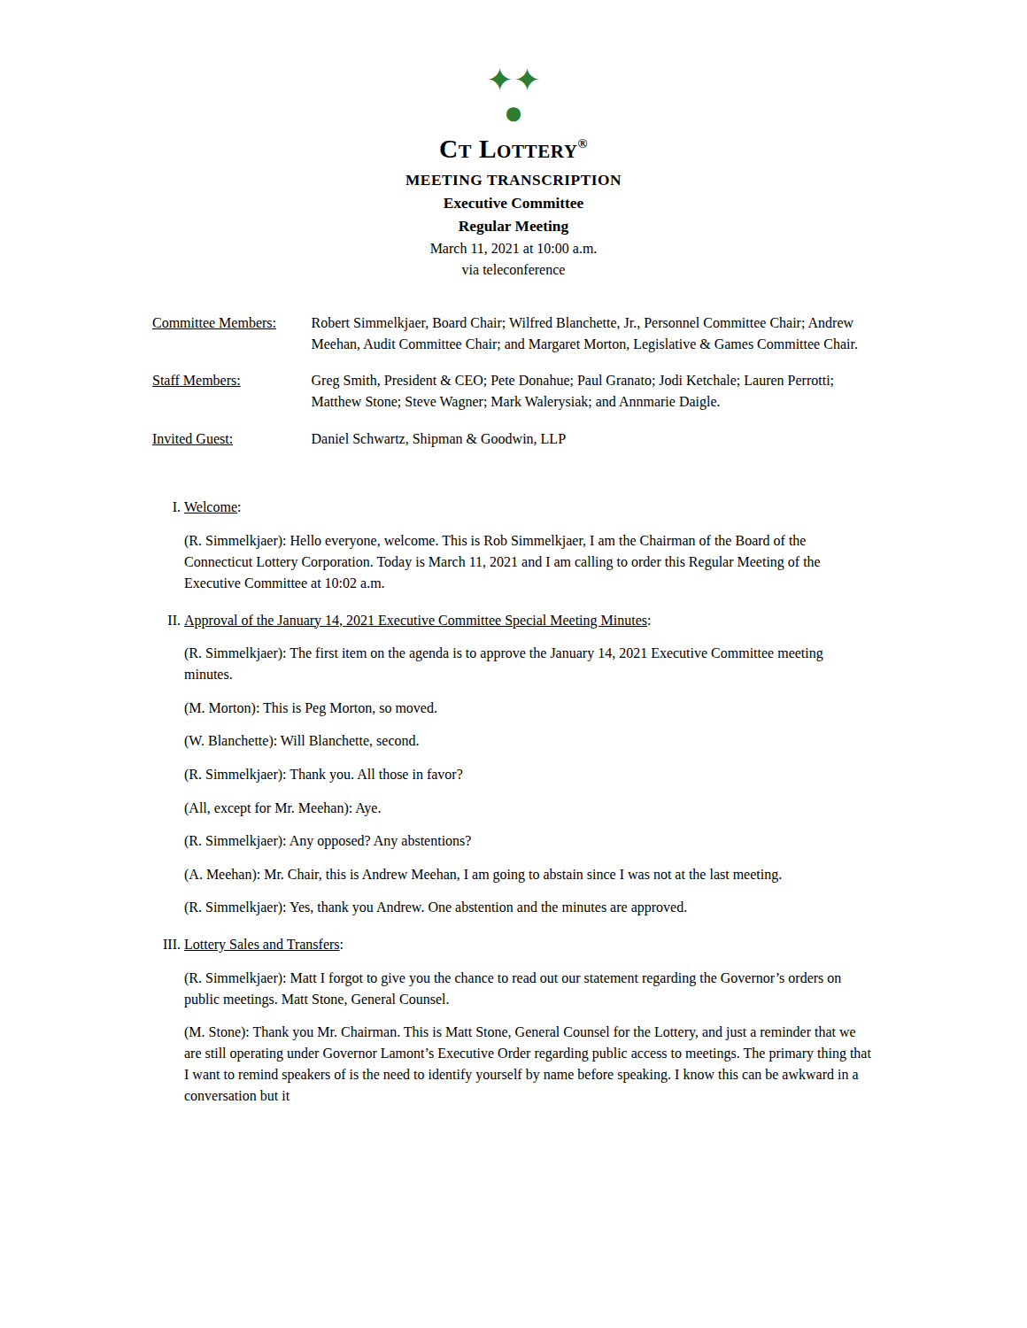✦✦
●
CT Lottery®
MEETING TRANSCRIPTION
Executive Committee
Regular Meeting
March 11, 2021 at 10:00 a.m.
via teleconference
| Committee Members: | Robert Simmelkjaer, Board Chair; Wilfred Blanchette, Jr., Personnel Committee Chair; Andrew Meehan, Audit Committee Chair; and Margaret Morton, Legislative & Games Committee Chair. |
| Staff Members: | Greg Smith, President & CEO; Pete Donahue; Paul Granato; Jodi Ketchale; Lauren Perrotti; Matthew Stone; Steve Wagner; Mark Walerysiak; and Annmarie Daigle. |
| Invited Guest: | Daniel Schwartz, Shipman & Goodwin, LLP |
Welcome:
(R. Simmelkjaer): Hello everyone, welcome. This is Rob Simmelkjaer, I am the Chairman of the Board of the Connecticut Lottery Corporation. Today is March 11, 2021 and I am calling to order this Regular Meeting of the Executive Committee at 10:02 a.m.
Approval of the January 14, 2021 Executive Committee Special Meeting Minutes:
(R. Simmelkjaer): The first item on the agenda is to approve the January 14, 2021 Executive Committee meeting minutes.
(M. Morton): This is Peg Morton, so moved.
(W. Blanchette): Will Blanchette, second.
(R. Simmelkjaer): Thank you. All those in favor?
(All, except for Mr. Meehan): Aye.
(R. Simmelkjaer): Any opposed? Any abstentions?
(A. Meehan): Mr. Chair, this is Andrew Meehan, I am going to abstain since I was not at the last meeting.
(R. Simmelkjaer): Yes, thank you Andrew. One abstention and the minutes are approved.
Lottery Sales and Transfers:
(R. Simmelkjaer): Matt I forgot to give you the chance to read out our statement regarding the Governor’s orders on public meetings. Matt Stone, General Counsel.
(M. Stone): Thank you Mr. Chairman. This is Matt Stone, General Counsel for the Lottery, and just a reminder that we are still operating under Governor Lamont’s Executive Order regarding public access to meetings. The primary thing that I want to remind speakers of is the need to identify yourself by name before speaking. I know this can be awkward in a conversation but it